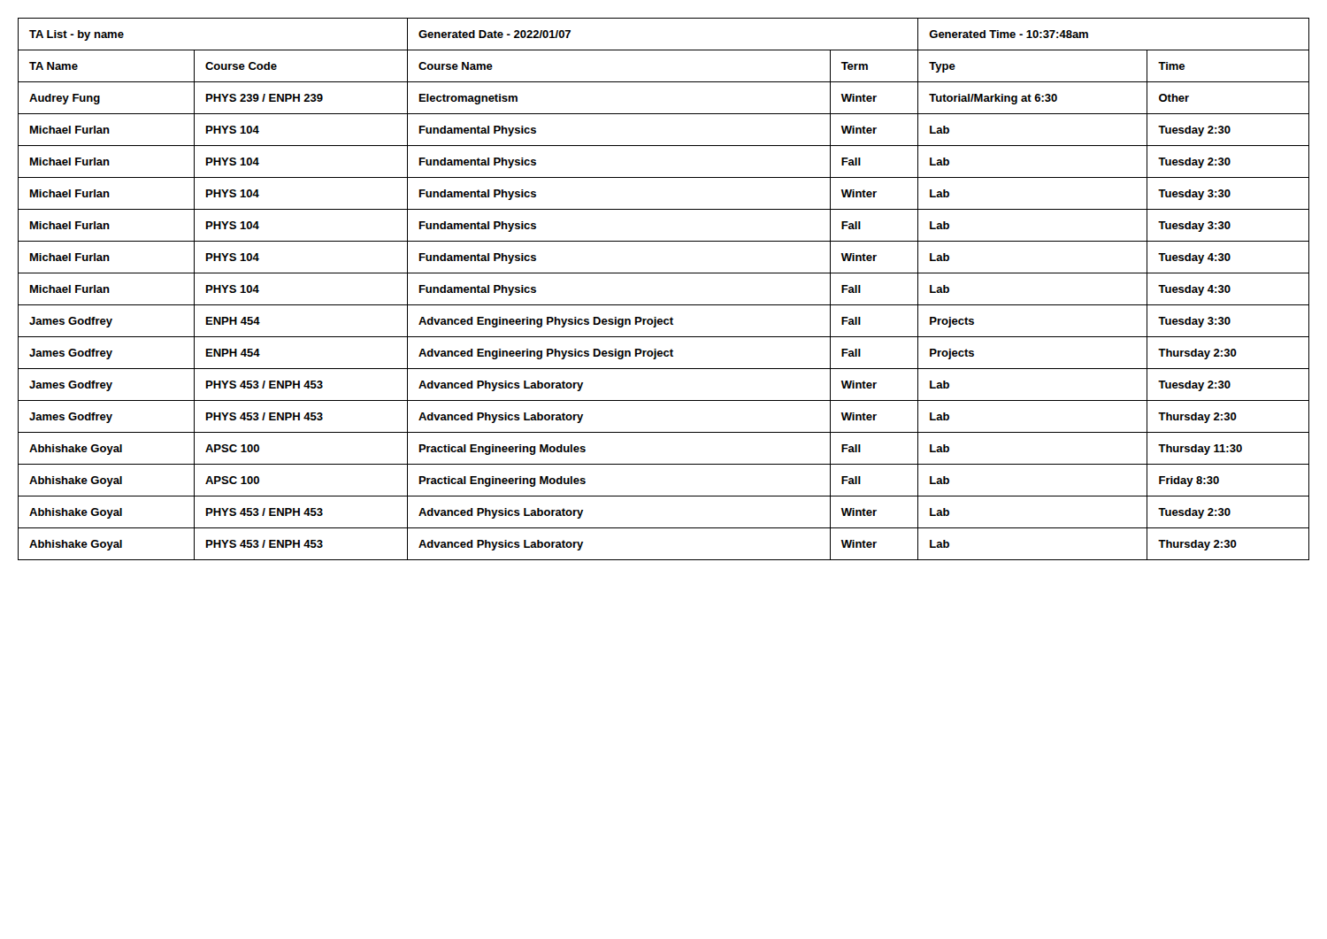| TA List - by name | Generated Date - 2022/01/07 | Generated Time - 10:37:48am |
| --- | --- | --- |
| TA Name | Course Code | Course Name | Term | Type | Time |
| Audrey Fung | PHYS 239 / ENPH 239 | Electromagnetism | Winter | Tutorial/Marking at 6:30 | Other |
| Michael Furlan | PHYS 104 | Fundamental Physics | Winter | Lab | Tuesday 2:30 |
| Michael Furlan | PHYS 104 | Fundamental Physics | Fall | Lab | Tuesday 2:30 |
| Michael Furlan | PHYS 104 | Fundamental Physics | Winter | Lab | Tuesday 3:30 |
| Michael Furlan | PHYS 104 | Fundamental Physics | Fall | Lab | Tuesday 3:30 |
| Michael Furlan | PHYS 104 | Fundamental Physics | Winter | Lab | Tuesday 4:30 |
| Michael Furlan | PHYS 104 | Fundamental Physics | Fall | Lab | Tuesday 4:30 |
| James Godfrey | ENPH 454 | Advanced Engineering Physics Design Project | Fall | Projects | Tuesday 3:30 |
| James Godfrey | ENPH 454 | Advanced Engineering Physics Design Project | Fall | Projects | Thursday 2:30 |
| James Godfrey | PHYS 453 / ENPH 453 | Advanced Physics Laboratory | Winter | Lab | Tuesday 2:30 |
| James Godfrey | PHYS 453 / ENPH 453 | Advanced Physics Laboratory | Winter | Lab | Thursday 2:30 |
| Abhishake Goyal | APSC 100 | Practical Engineering Modules | Fall | Lab | Thursday 11:30 |
| Abhishake Goyal | APSC 100 | Practical Engineering Modules | Fall | Lab | Friday 8:30 |
| Abhishake Goyal | PHYS 453 / ENPH 453 | Advanced Physics Laboratory | Winter | Lab | Tuesday 2:30 |
| Abhishake Goyal | PHYS 453 / ENPH 453 | Advanced Physics Laboratory | Winter | Lab | Thursday 2:30 |